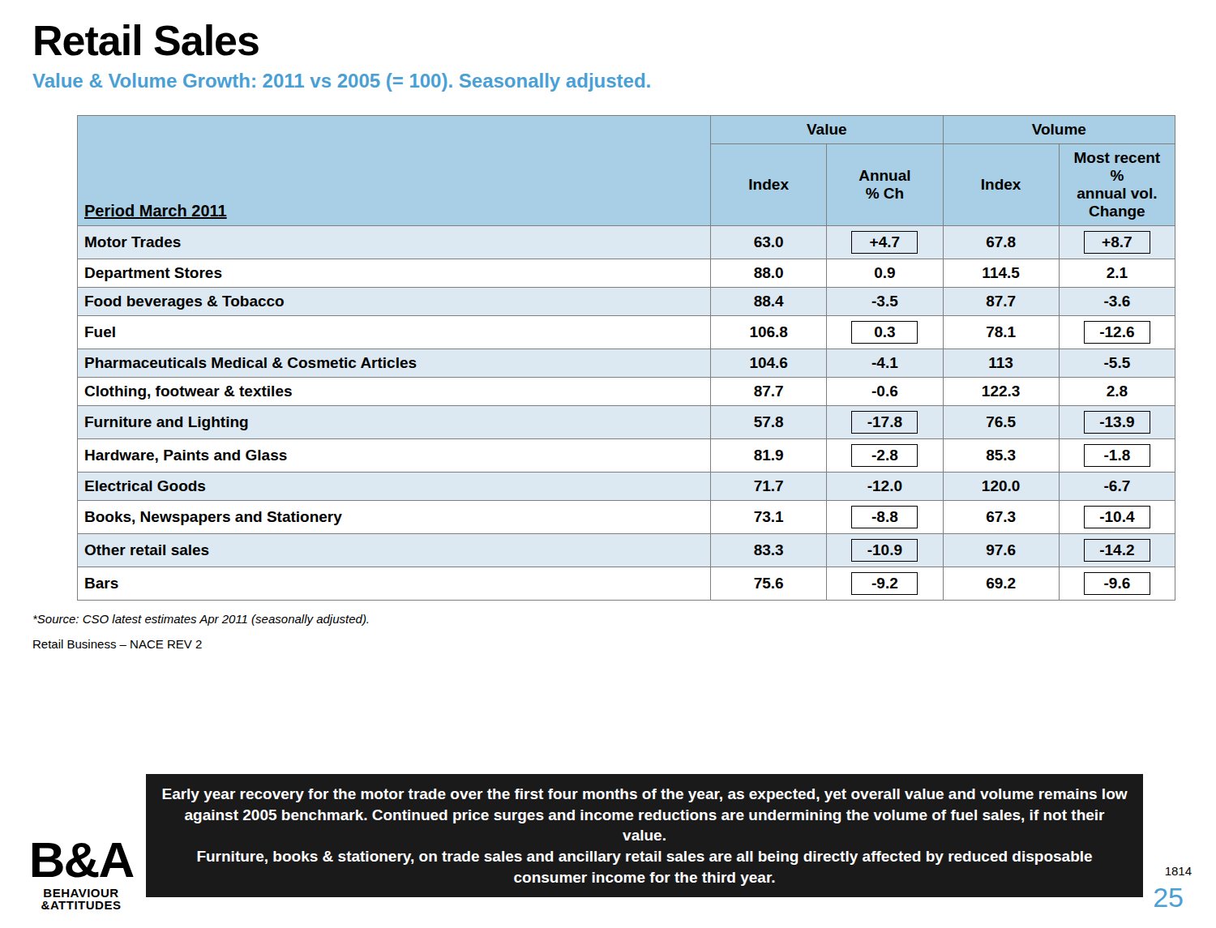Retail Sales
Value & Volume Growth: 2011 vs 2005 (= 100). Seasonally adjusted.
| Period March 2011 | Value | Volume |
| --- | --- | --- |
| Index | Annual % Ch | Index | Most recent % annual vol. Change |
| Motor Trades | 63.0 | +4.7 | 67.8 | +8.7 |
| Department Stores | 88.0 | 0.9 | 114.5 | 2.1 |
| Food beverages & Tobacco | 88.4 | -3.5 | 87.7 | -3.6 |
| Fuel | 106.8 | 0.3 | 78.1 | -12.6 |
| Pharmaceuticals Medical & Cosmetic Articles | 104.6 | -4.1 | 113 | -5.5 |
| Clothing, footwear & textiles | 87.7 | -0.6 | 122.3 | 2.8 |
| Furniture and Lighting | 57.8 | -17.8 | 76.5 | -13.9 |
| Hardware, Paints and Glass | 81.9 | -2.8 | 85.3 | -1.8 |
| Electrical Goods | 71.7 | -12.0 | 120.0 | -6.7 |
| Books, Newspapers and Stationery | 73.1 | -8.8 | 67.3 | -10.4 |
| Other retail sales | 83.3 | -10.9 | 97.6 | -14.2 |
| Bars | 75.6 | -9.2 | 69.2 | -9.6 |
*Source: CSO latest estimates Apr 2011 (seasonally adjusted).
Retail Business – NACE REV 2
Early year recovery for the motor trade over the first four months of the year, as expected, yet overall value and volume remains low against 2005 benchmark. Continued price surges and income reductions are undermining the volume of fuel sales, if not their value.
Furniture, books & stationery, on trade sales and ancillary retail sales are all being directly affected by reduced disposable consumer income for the third year.
B&A
BEHAVIOUR
&ATTITUDES
1814
25